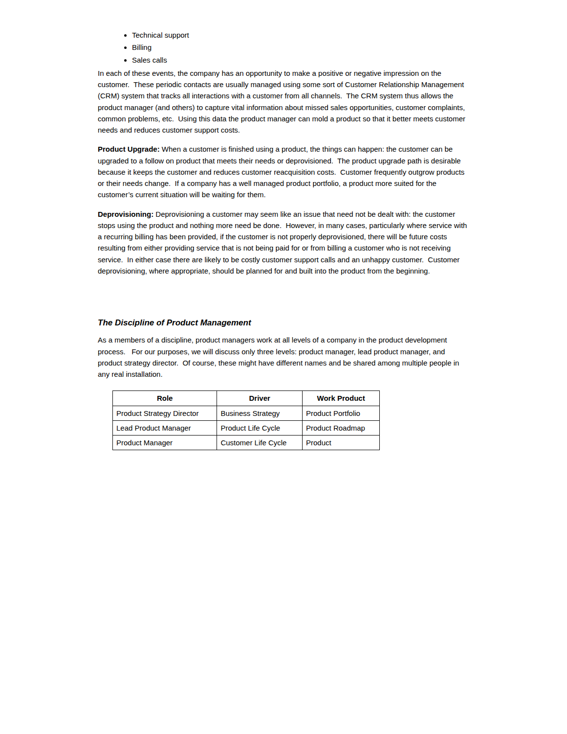Technical support
Billing
Sales calls
In each of these events, the company has an opportunity to make a positive or negative impression on the customer. These periodic contacts are usually managed using some sort of Customer Relationship Management (CRM) system that tracks all interactions with a customer from all channels. The CRM system thus allows the product manager (and others) to capture vital information about missed sales opportunities, customer complaints, common problems, etc. Using this data the product manager can mold a product so that it better meets customer needs and reduces customer support costs.
Product Upgrade: When a customer is finished using a product, the things can happen: the customer can be upgraded to a follow on product that meets their needs or deprovisioned. The product upgrade path is desirable because it keeps the customer and reduces customer reacquisition costs. Customer frequently outgrow products or their needs change. If a company has a well managed product portfolio, a product more suited for the customer’s current situation will be waiting for them.
Deprovisioning: Deprovisioning a customer may seem like an issue that need not be dealt with: the customer stops using the product and nothing more need be done. However, in many cases, particularly where service with a recurring billing has been provided, if the customer is not properly deprovisioned, there will be future costs resulting from either providing service that is not being paid for or from billing a customer who is not receiving service. In either case there are likely to be costly customer support calls and an unhappy customer. Customer deprovisioning, where appropriate, should be planned for and built into the product from the beginning.
The Discipline of Product Management
As a members of a discipline, product managers work at all levels of a company in the product development process. For our purposes, we will discuss only three levels: product manager, lead product manager, and product strategy director. Of course, these might have different names and be shared among multiple people in any real installation.
| Role | Driver | Work Product |
| --- | --- | --- |
| Product Strategy Director | Business Strategy | Product Portfolio |
| Lead Product Manager | Product Life Cycle | Product Roadmap |
| Product Manager | Customer Life Cycle | Product |